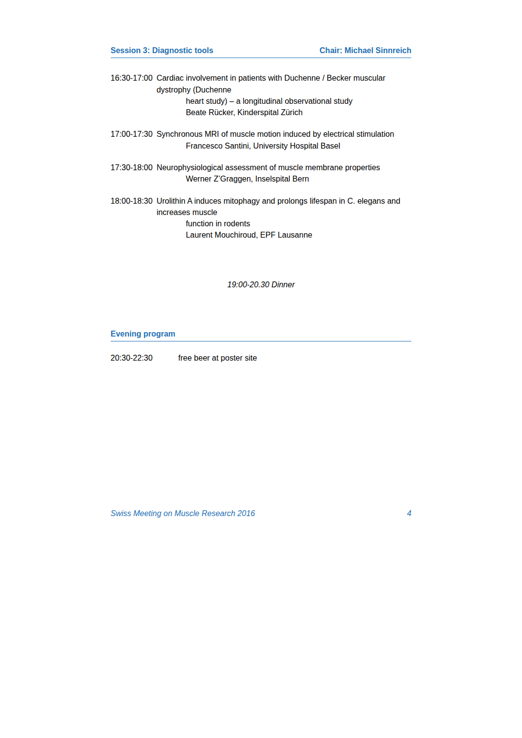Session 3: Diagnostic tools Chair: Michael Sinnreich
16:30-17:00
Cardiac involvement in patients with Duchenne / Becker muscular dystrophy (Duchenne
heart study) – a longitudinal observational study
Beate Rücker, Kinderspital Zürich
17:00-17:30
Synchronous MRI of muscle motion induced by electrical stimulation
Francesco Santini, University Hospital Basel
17:30-18:00
Neurophysiological assessment of muscle membrane properties
Werner Z’Graggen, Inselspital Bern
18:00-18:30
Urolithin A induces mitophagy and prolongs lifespan in C. elegans and increases muscle
function in rodents
Laurent Mouchiroud, EPF Lausanne
19:00-20.30 Dinner
Evening program
20:30-22:30
free beer at poster site
Swiss Meeting on Muscle Research 2016 4